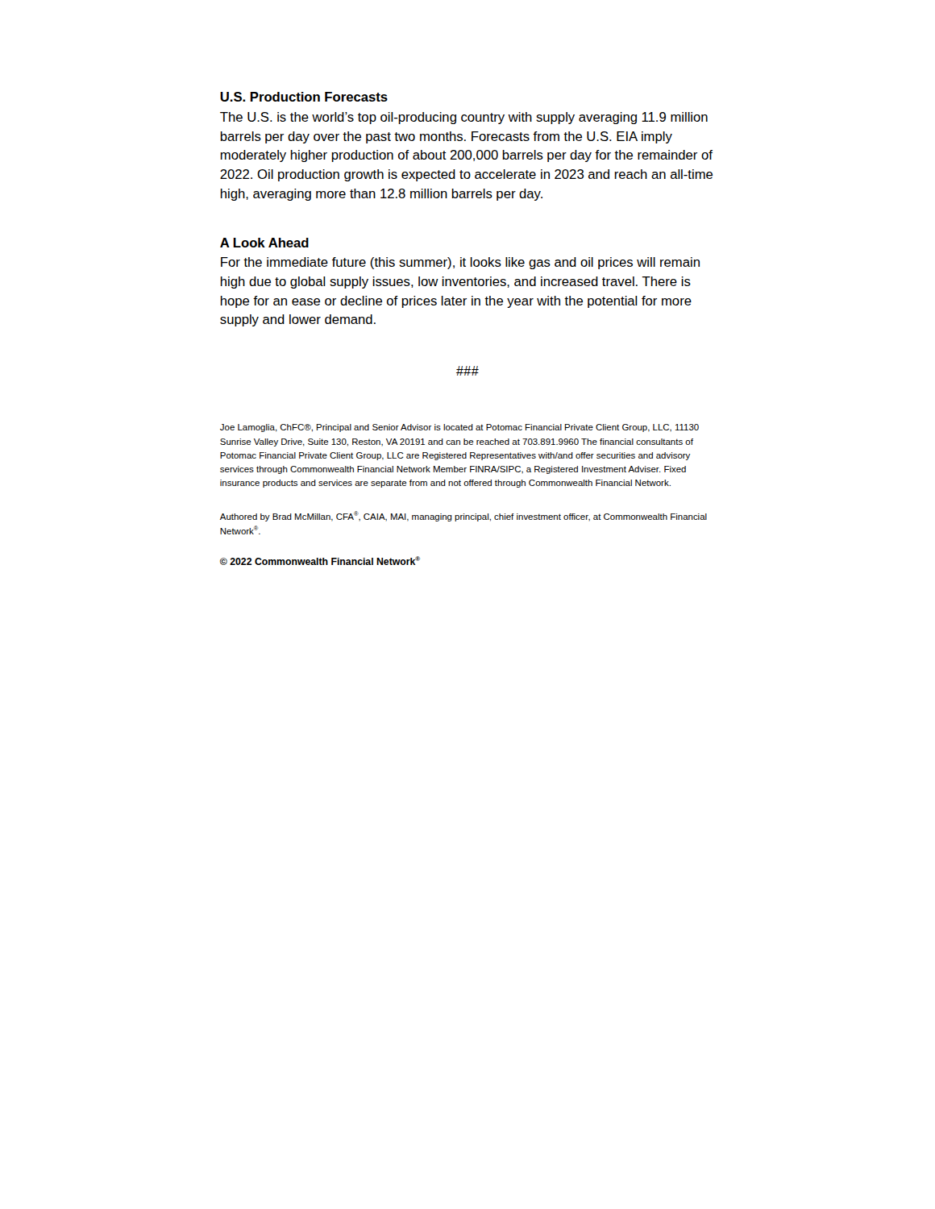U.S. Production Forecasts
The U.S. is the world’s top oil-producing country with supply averaging 11.9 million barrels per day over the past two months. Forecasts from the U.S. EIA imply moderately higher production of about 200,000 barrels per day for the remainder of 2022. Oil production growth is expected to accelerate in 2023 and reach an all-time high, averaging more than 12.8 million barrels per day.
A Look Ahead
For the immediate future (this summer), it looks like gas and oil prices will remain high due to global supply issues, low inventories, and increased travel. There is hope for an ease or decline of prices later in the year with the potential for more supply and lower demand.
###
Joe Lamoglia, ChFC®, Principal and Senior Advisor is located at Potomac Financial Private Client Group, LLC, 11130 Sunrise Valley Drive, Suite 130, Reston, VA 20191 and can be reached at 703.891.9960 The financial consultants of Potomac Financial Private Client Group, LLC are Registered Representatives with/and offer securities and advisory services through Commonwealth Financial Network Member FINRA/SIPC, a Registered Investment Adviser. Fixed insurance products and services are separate from and not offered through Commonwealth Financial Network.
Authored by Brad McMillan, CFA®, CAIA, MAI, managing principal, chief investment officer, at Commonwealth Financial Network®.
© 2022 Commonwealth Financial Network®